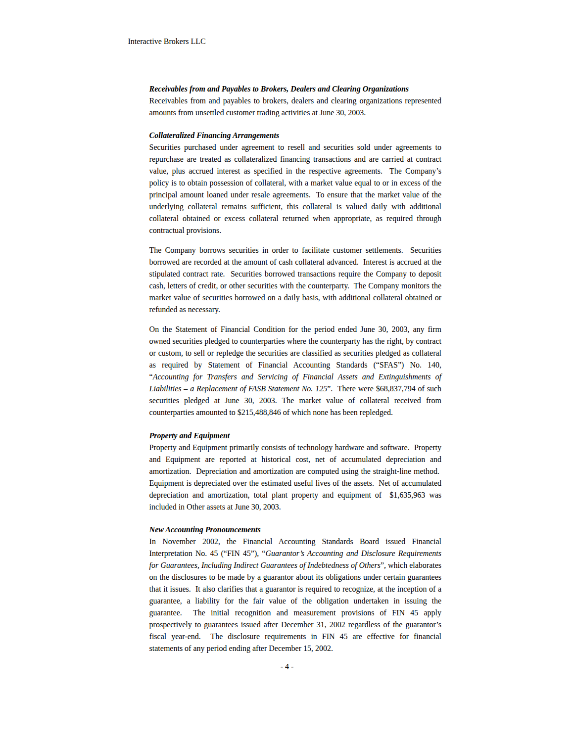Interactive Brokers LLC
Receivables from and Payables to Brokers, Dealers and Clearing Organizations
Receivables from and payables to brokers, dealers and clearing organizations represented amounts from unsettled customer trading activities at June 30, 2003.
Collateralized Financing Arrangements
Securities purchased under agreement to resell and securities sold under agreements to repurchase are treated as collateralized financing transactions and are carried at contract value, plus accrued interest as specified in the respective agreements. The Company’s policy is to obtain possession of collateral, with a market value equal to or in excess of the principal amount loaned under resale agreements. To ensure that the market value of the underlying collateral remains sufficient, this collateral is valued daily with additional collateral obtained or excess collateral returned when appropriate, as required through contractual provisions.
The Company borrows securities in order to facilitate customer settlements. Securities borrowed are recorded at the amount of cash collateral advanced. Interest is accrued at the stipulated contract rate. Securities borrowed transactions require the Company to deposit cash, letters of credit, or other securities with the counterparty. The Company monitors the market value of securities borrowed on a daily basis, with additional collateral obtained or refunded as necessary.
On the Statement of Financial Condition for the period ended June 30, 2003, any firm owned securities pledged to counterparties where the counterparty has the right, by contract or custom, to sell or repledge the securities are classified as securities pledged as collateral as required by Statement of Financial Accounting Standards (“SFAS”) No. 140, “Accounting for Transfers and Servicing of Financial Assets and Extinguishments of Liabilities – a Replacement of FASB Statement No. 125”. There were $68,837,794 of such securities pledged at June 30, 2003. The market value of collateral received from counterparties amounted to $215,488,846 of which none has been repledged.
Property and Equipment
Property and Equipment primarily consists of technology hardware and software. Property and Equipment are reported at historical cost, net of accumulated depreciation and amortization. Depreciation and amortization are computed using the straight-line method. Equipment is depreciated over the estimated useful lives of the assets. Net of accumulated depreciation and amortization, total plant property and equipment of $1,635,963 was included in Other assets at June 30, 2003.
New Accounting Pronouncements
In November 2002, the Financial Accounting Standards Board issued Financial Interpretation No. 45 (“FIN 45”), “Guarantor’s Accounting and Disclosure Requirements for Guarantees, Including Indirect Guarantees of Indebtedness of Others”, which elaborates on the disclosures to be made by a guarantor about its obligations under certain guarantees that it issues. It also clarifies that a guarantor is required to recognize, at the inception of a guarantee, a liability for the fair value of the obligation undertaken in issuing the guarantee. The initial recognition and measurement provisions of FIN 45 apply prospectively to guarantees issued after December 31, 2002 regardless of the guarantor’s fiscal year-end. The disclosure requirements in FIN 45 are effective for financial statements of any period ending after December 15, 2002.
- 4 -